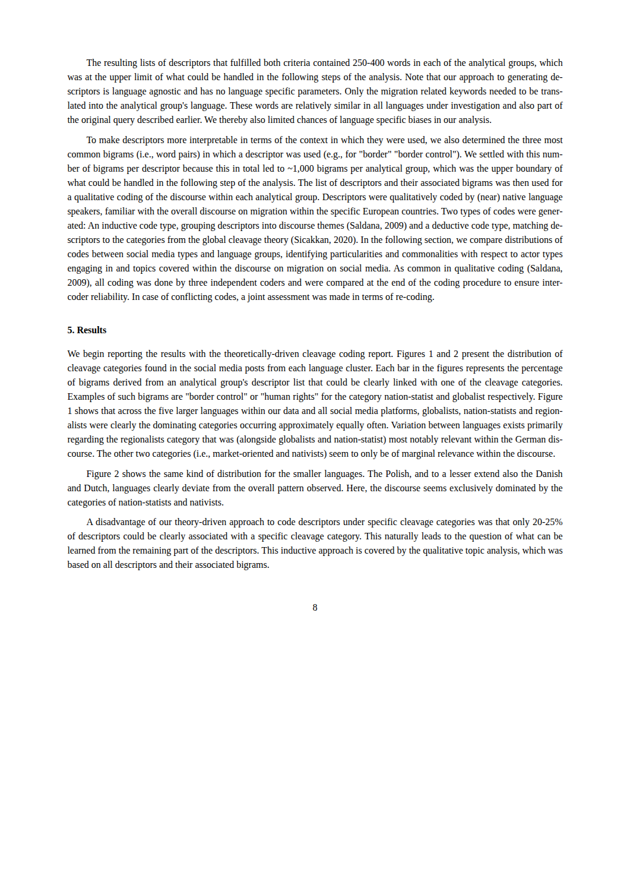The resulting lists of descriptors that fulfilled both criteria contained 250-400 words in each of the analytical groups, which was at the upper limit of what could be handled in the following steps of the analysis. Note that our approach to generating descriptors is language agnostic and has no language specific parameters. Only the migration related keywords needed to be translated into the analytical group's language. These words are relatively similar in all languages under investigation and also part of the original query described earlier. We thereby also limited chances of language specific biases in our analysis.
To make descriptors more interpretable in terms of the context in which they were used, we also determined the three most common bigrams (i.e., word pairs) in which a descriptor was used (e.g., for "border" "border control"). We settled with this number of bigrams per descriptor because this in total led to ~1,000 bigrams per analytical group, which was the upper boundary of what could be handled in the following step of the analysis. The list of descriptors and their associated bigrams was then used for a qualitative coding of the discourse within each analytical group. Descriptors were qualitatively coded by (near) native language speakers, familiar with the overall discourse on migration within the specific European countries. Two types of codes were generated: An inductive code type, grouping descriptors into discourse themes (Saldana, 2009) and a deductive code type, matching descriptors to the categories from the global cleavage theory (Sicakkan, 2020). In the following section, we compare distributions of codes between social media types and language groups, identifying particularities and commonalities with respect to actor types engaging in and topics covered within the discourse on migration on social media. As common in qualitative coding (Saldana, 2009), all coding was done by three independent coders and were compared at the end of the coding procedure to ensure inter-coder reliability. In case of conflicting codes, a joint assessment was made in terms of re-coding.
5. Results
We begin reporting the results with the theoretically-driven cleavage coding report. Figures 1 and 2 present the distribution of cleavage categories found in the social media posts from each language cluster. Each bar in the figures represents the percentage of bigrams derived from an analytical group's descriptor list that could be clearly linked with one of the cleavage categories. Examples of such bigrams are "border control" or "human rights" for the category nation-statist and globalist respectively. Figure 1 shows that across the five larger languages within our data and all social media platforms, globalists, nation-statists and regionalists were clearly the dominating categories occurring approximately equally often. Variation between languages exists primarily regarding the regionalists category that was (alongside globalists and nation-statist) most notably relevant within the German discourse. The other two categories (i.e., market-oriented and nativists) seem to only be of marginal relevance within the discourse.
Figure 2 shows the same kind of distribution for the smaller languages. The Polish, and to a lesser extend also the Danish and Dutch, languages clearly deviate from the overall pattern observed. Here, the discourse seems exclusively dominated by the categories of nation-statists and nativists.
A disadvantage of our theory-driven approach to code descriptors under specific cleavage categories was that only 20-25% of descriptors could be clearly associated with a specific cleavage category. This naturally leads to the question of what can be learned from the remaining part of the descriptors. This inductive approach is covered by the qualitative topic analysis, which was based on all descriptors and their associated bigrams.
8